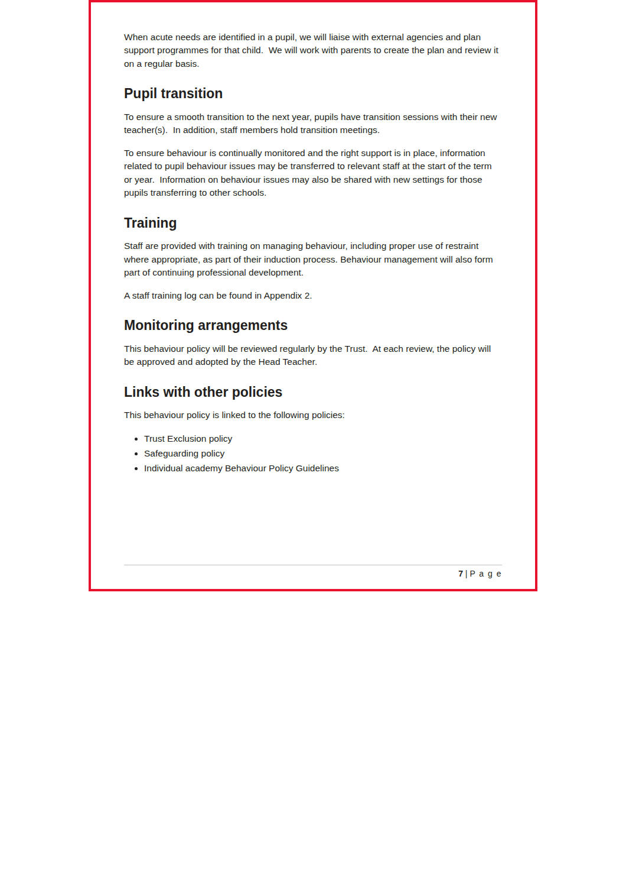When acute needs are identified in a pupil, we will liaise with external agencies and plan support programmes for that child. We will work with parents to create the plan and review it on a regular basis.
Pupil transition
To ensure a smooth transition to the next year, pupils have transition sessions with their new teacher(s). In addition, staff members hold transition meetings.
To ensure behaviour is continually monitored and the right support is in place, information related to pupil behaviour issues may be transferred to relevant staff at the start of the term or year. Information on behaviour issues may also be shared with new settings for those pupils transferring to other schools.
Training
Staff are provided with training on managing behaviour, including proper use of restraint where appropriate, as part of their induction process. Behaviour management will also form part of continuing professional development.
A staff training log can be found in Appendix 2.
Monitoring arrangements
This behaviour policy will be reviewed regularly by the Trust. At each review, the policy will be approved and adopted by the Head Teacher.
Links with other policies
This behaviour policy is linked to the following policies:
Trust Exclusion policy
Safeguarding policy
Individual academy Behaviour Policy Guidelines
7 | P a g e